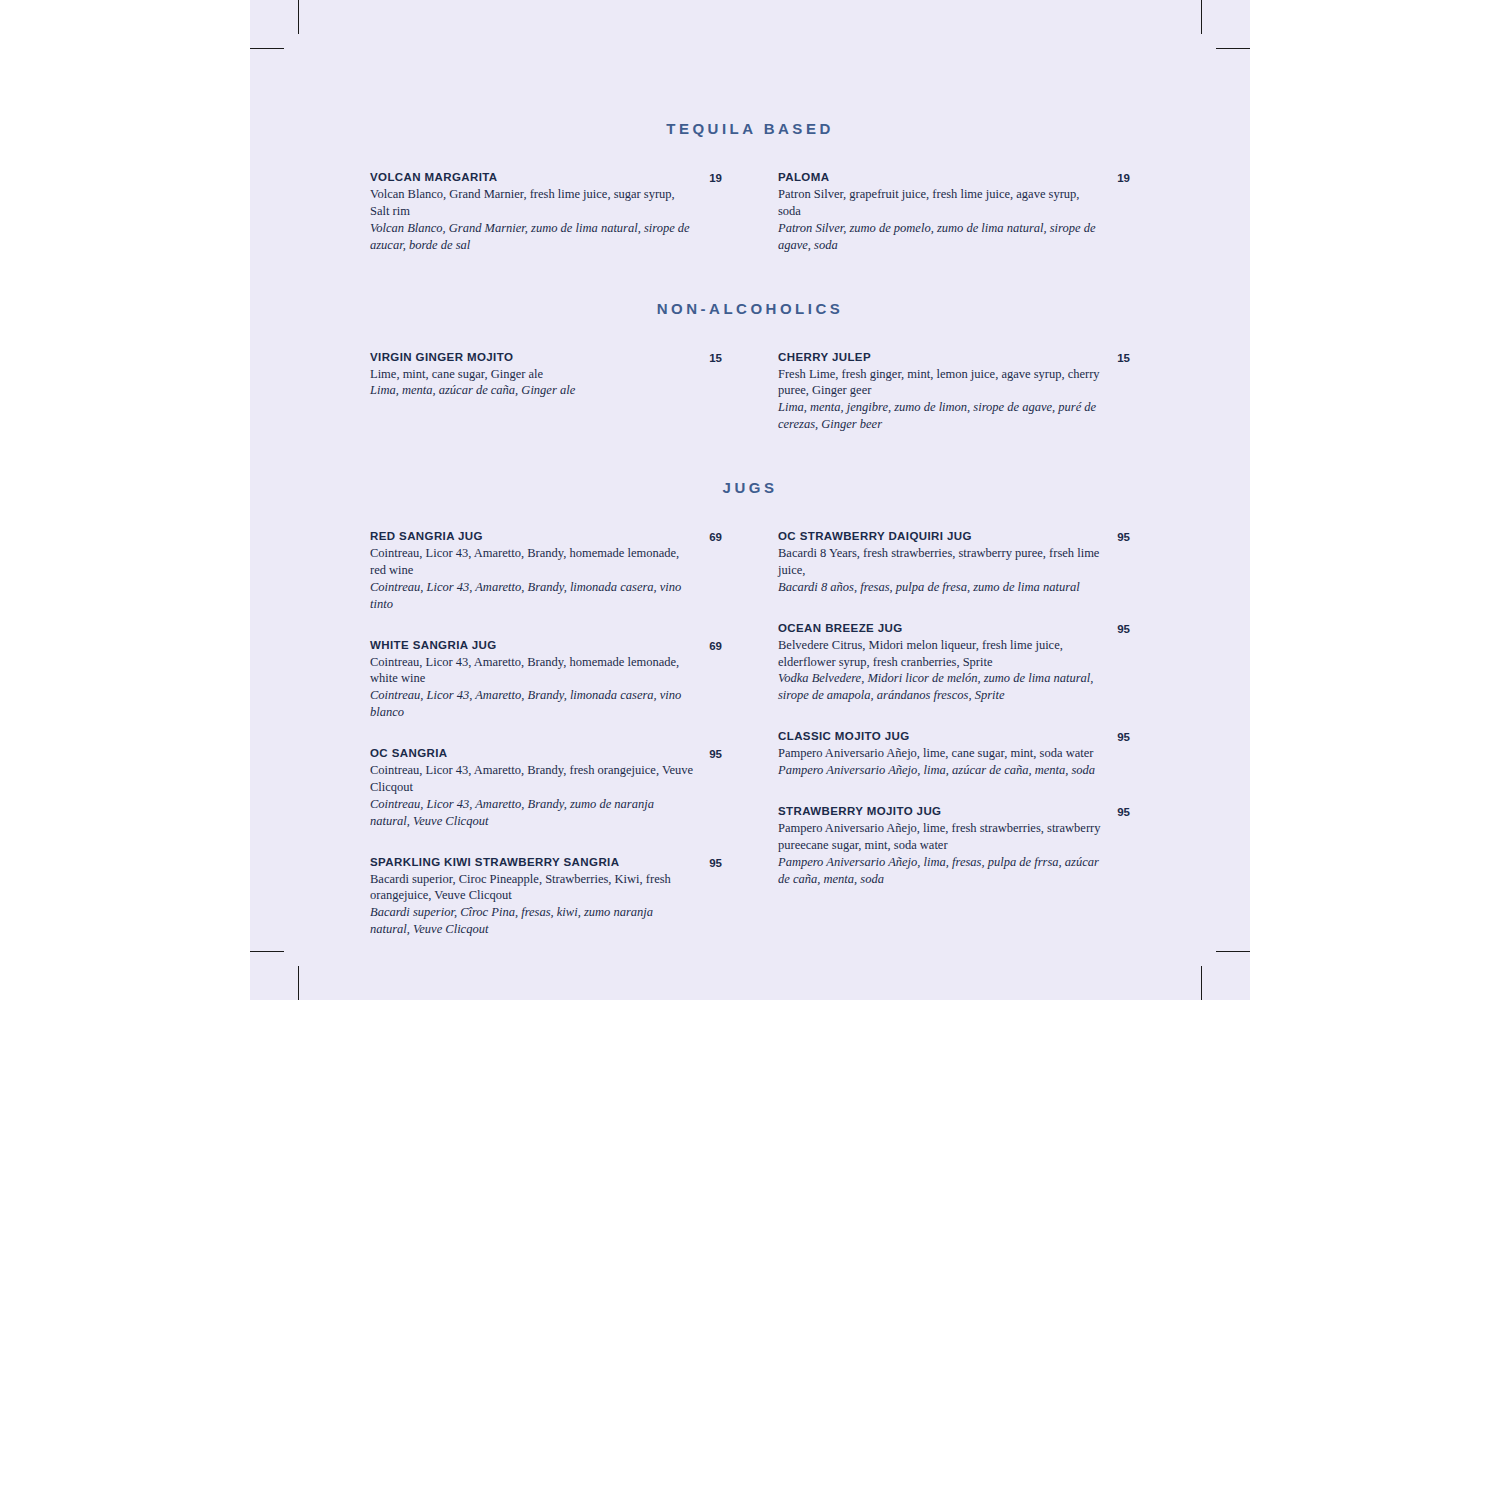TEQUILA BASED
Volcan Margarita
Volcan Blanco, Grand Marnier, fresh lime juice, sugar syrup, Salt rim
Volcan Blanco, Grand Marnier, zumo de lima natural, sirope de azucar, borde de sal
19
Paloma
Patron Silver, grapefruit juice, fresh lime juice, agave syrup, soda
Patron Silver, zumo de pomelo, zumo de lima natural, sirope de agave, soda
19
NON-ALCOHOLICS
Virgin Ginger Mojito
Lime, mint, cane sugar, Ginger ale
Lima, menta, azúcar de caña, Ginger ale
15
Cherry Julep
Fresh Lime, fresh ginger, mint, lemon juice, agave syrup, cherry puree, Ginger geer
Lima, menta, jengibre, zumo de limon, sirope de agave, puré de cerezas, Ginger beer
15
JUGS
Red Sangria Jug
Cointreau, Licor 43, Amaretto, Brandy, homemade lemonade, red wine
Cointreau, Licor 43, Amaretto, Brandy, limonada casera, vino tinto
69
White Sangria Jug
Cointreau, Licor 43, Amaretto, Brandy, homemade lemonade, white wine
Cointreau, Licor 43, Amaretto, Brandy, limonada casera, vino blanco
69
OC Sangria
Cointreau, Licor 43, Amaretto, Brandy, fresh orangejuice, Veuve Clicqout
Cointreau, Licor 43, Amaretto, Brandy, zumo de naranja natural, Veuve Clicqout
95
Sparkling Kiwi Strawberry Sangria
Bacardi superior, Ciroc Pineapple, Strawberries, Kiwi, fresh orangejuice, Veuve Clicqout
Bacardi superior, Cîroc Pina, fresas, kiwi, zumo naranja natural, Veuve Clicqout
95
OC Strawberry Daiquiri Jug
Bacardi 8 Years, fresh strawberries, strawberry puree, frseh lime juice,
Bacardi 8 años, fresas, pulpa de fresa, zumo de lima natural
95
Ocean Breeze Jug
Belvedere Citrus, Midori melon liqueur, fresh lime juice, elderflower syrup, fresh cranberries, Sprite
Vodka Belvedere, Midori licor de melón, zumo de lima natural, sirope de amapola, arándanos frescos, Sprite
95
Classic Mojito Jug
Pampero Aniversario Añejo, lime, cane sugar, mint, soda water
Pampero Aniversario Añejo, lima, azúcar de caña, menta, soda
95
Strawberry Mojito Jug
Pampero Aniversario Añejo, lime, fresh strawberries, strawberry pureecane sugar, mint, soda water
Pampero Aniversario Añejo, lima, fresas, pulpa de frrsa, azúcar de caña, menta, soda
95